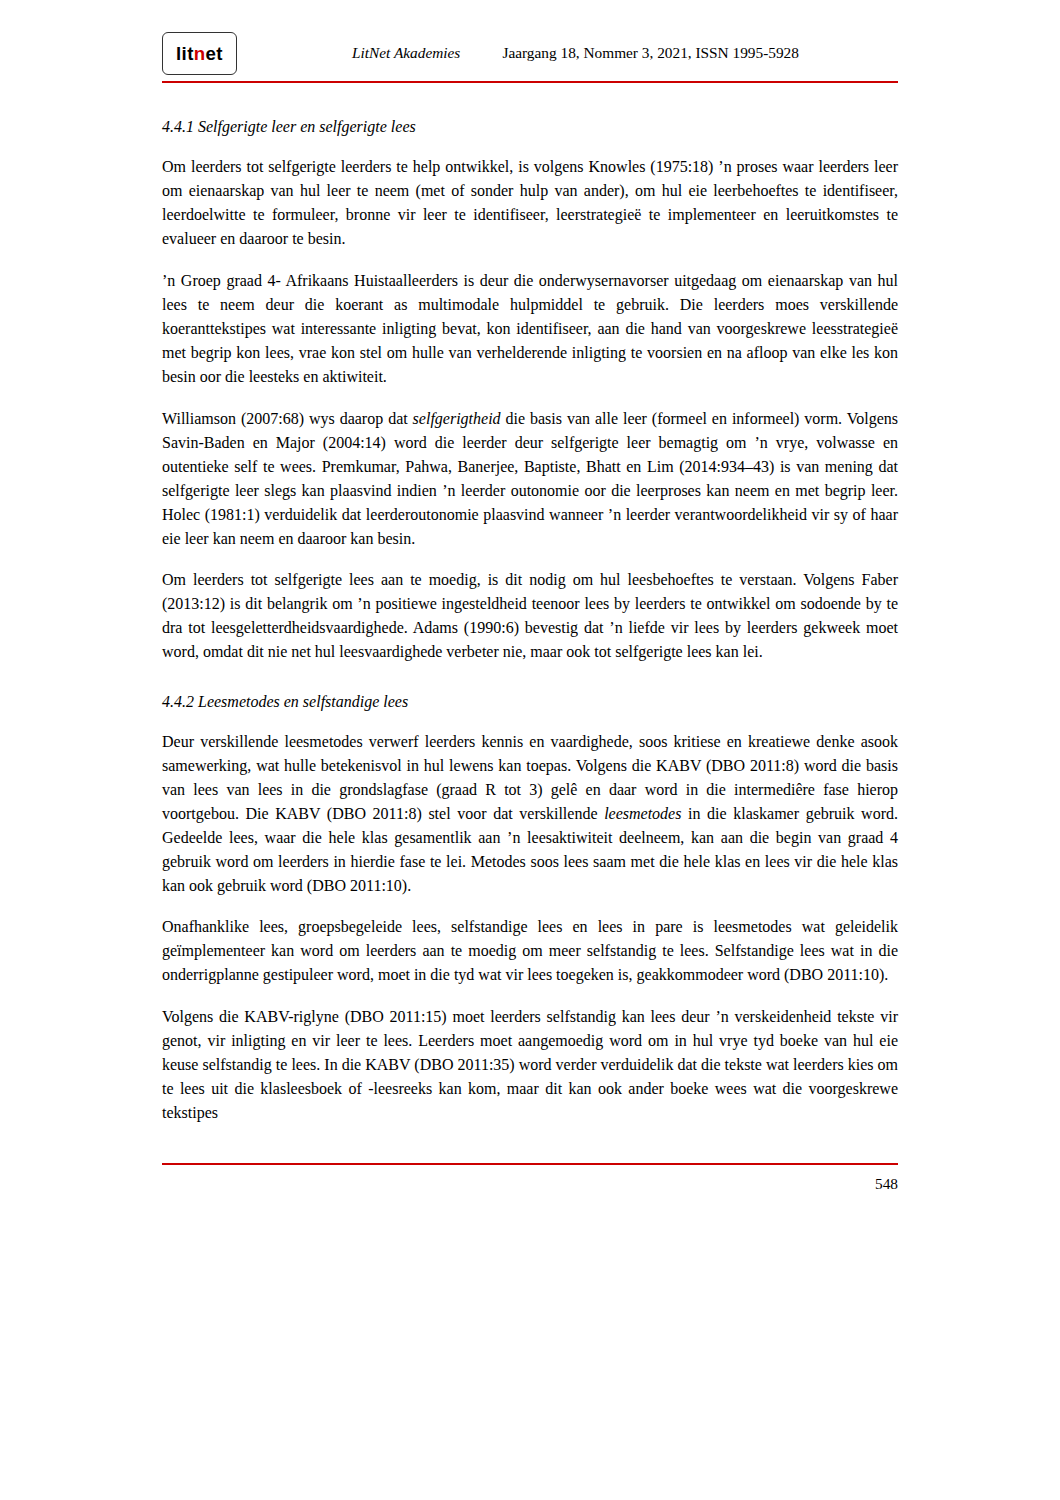litnet
LitNet Akademies Jaargang 18, Nommer 3, 2021, ISSN 1995-5928
4.4.1 Selfgerigte leer en selfgerigte lees
Om leerders tot selfgerigte leerders te help ontwikkel, is volgens Knowles (1975:18) ’n proses waar leerders leer om eienaarskap van hul leer te neem (met of sonder hulp van ander), om hul eie leerbehoeftes te identifiseer, leerdoelwitte te formuleer, bronne vir leer te identifiseer, leerstrategieë te implementeer en leeruitkomstes te evalueer en daaroor te besin.
’n Groep graad 4- Afrikaans Huistaalleerders is deur die onderwysernavorser uitgedaag om eienaarskap van hul lees te neem deur die koerant as multimodale hulpmiddel te gebruik. Die leerders moes verskillende koeranttekstipes wat interessante inligting bevat, kon identifiseer, aan die hand van voorgeskrewe leesstrategieë met begrip kon lees, vrae kon stel om hulle van verhelderende inligting te voorsien en na afloop van elke les kon besin oor die leesteks en aktiwiteit.
Williamson (2007:68) wys daarop dat selfgerigtheid die basis van alle leer (formeel en informeel) vorm. Volgens Savin-Baden en Major (2004:14) word die leerder deur selfgerigte leer bemagtig om ’n vrye, volwasse en outentieke self te wees. Premkumar, Pahwa, Banerjee, Baptiste, Bhatt en Lim (2014:934–43) is van mening dat selfgerigte leer slegs kan plaasvind indien ’n leerder outonomie oor die leerproses kan neem en met begrip leer. Holec (1981:1) verduidelik dat leerderoutonomie plaasvind wanneer ’n leerder verantwoordelikheid vir sy of haar eie leer kan neem en daaroor kan besin.
Om leerders tot selfgerigte lees aan te moedig, is dit nodig om hul leesbehoeftes te verstaan. Volgens Faber (2013:12) is dit belangrik om ’n positiewe ingesteldheid teenoor lees by leerders te ontwikkel om sodoende by te dra tot leesgeletterdheidsvaardighede. Adams (1990:6) bevestig dat ’n liefde vir lees by leerders gekweek moet word, omdat dit nie net hul leesvaardighede verbeter nie, maar ook tot selfgerigte lees kan lei.
4.4.2 Leesmetodes en selfstandige lees
Deur verskillende leesmetodes verwerf leerders kennis en vaardighede, soos kritiese en kreatiewe denke asook samewerking, wat hulle betekenisvol in hul lewens kan toepas. Volgens die KABV (DBO 2011:8) word die basis van lees van lees in die grondslagfase (graad R tot 3) gelê en daar word in die intermediêre fase hierop voortgebou. Die KABV (DBO 2011:8) stel voor dat verskillende leesmetodes in die klaskamer gebruik word. Gedeelde lees, waar die hele klas gesamentlik aan ’n leesaktiwiteit deelneem, kan aan die begin van graad 4 gebruik word om leerders in hierdie fase te lei. Metodes soos lees saam met die hele klas en lees vir die hele klas kan ook gebruik word (DBO 2011:10).
Onafhanklike lees, groepsbegeleide lees, selfstandige lees en lees in pare is leesmetodes wat geleidelik geïmplementeer kan word om leerders aan te moedig om meer selfstandig te lees. Selfstandige lees wat in die onderrigplanne gestipuleer word, moet in die tyd wat vir lees toegeken is, geakkommodeer word (DBO 2011:10).
Volgens die KABV-riglyne (DBO 2011:15) moet leerders selfstandig kan lees deur ’n verskeidenheid tekste vir genot, vir inligting en vir leer te lees. Leerders moet aangemoedig word om in hul vrye tyd boeke van hul eie keuse selfstandig te lees. In die KABV (DBO 2011:35) word verder verduidelik dat die tekste wat leerders kies om te lees uit die klasleesboek of -leesreeks kan kom, maar dit kan ook ander boeke wees wat die voorgeskrewe tekstipes
548